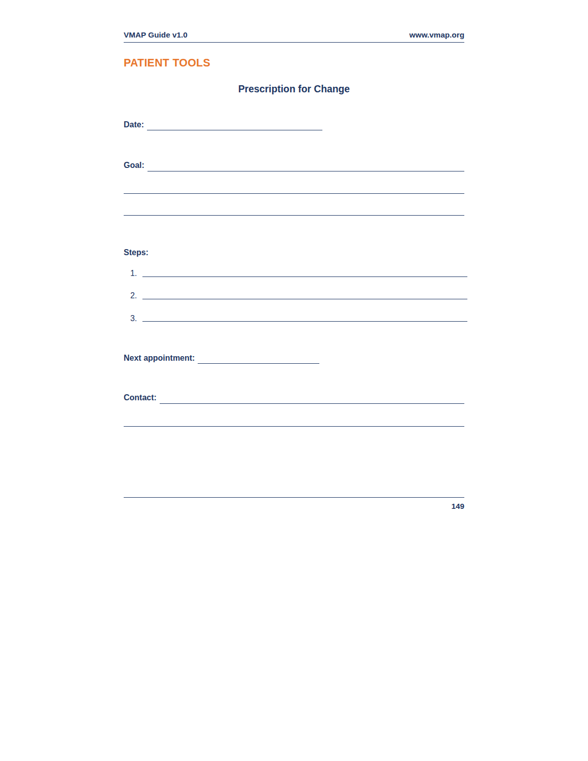VMAP Guide v1.0 www.vmap.org
PATIENT TOOLS
Prescription for Change
Date:
Goal:
Steps:
Next appointment:
Contact:
149